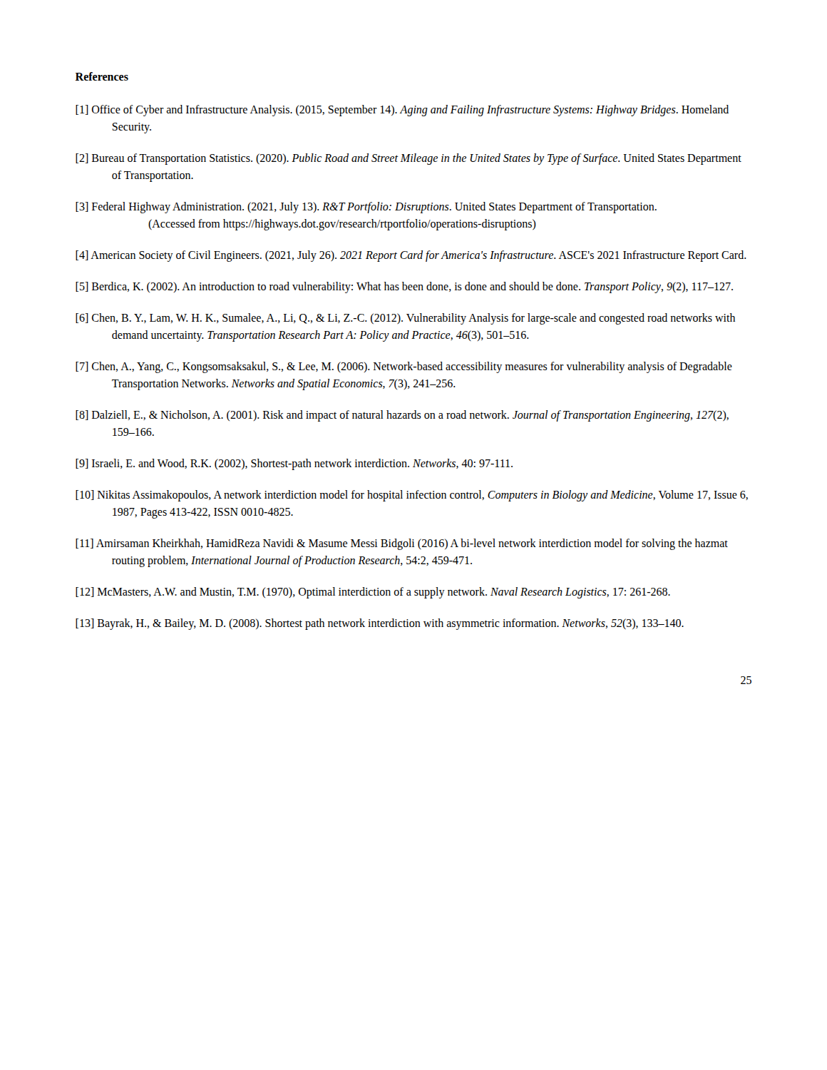References
[1] Office of Cyber and Infrastructure Analysis. (2015, September 14). Aging and Failing Infrastructure Systems: Highway Bridges. Homeland Security.
[2] Bureau of Transportation Statistics. (2020). Public Road and Street Mileage in the United States by Type of Surface. United States Department of Transportation.
[3] Federal Highway Administration. (2021, July 13). R&T Portfolio: Disruptions. United States Department of Transportation.
(Accessed from https://highways.dot.gov/research/rtportfolio/operations-disruptions)
[4] American Society of Civil Engineers. (2021, July 26). 2021 Report Card for America's Infrastructure. ASCE's 2021 Infrastructure Report Card.
[5] Berdica, K. (2002). An introduction to road vulnerability: What has been done, is done and should be done. Transport Policy, 9(2), 117–127.
[6] Chen, B. Y., Lam, W. H. K., Sumalee, A., Li, Q., & Li, Z.-C. (2012). Vulnerability Analysis for large-scale and congested road networks with demand uncertainty. Transportation Research Part A: Policy and Practice, 46(3), 501–516.
[7] Chen, A., Yang, C., Kongsomsaksakul, S., & Lee, M. (2006). Network-based accessibility measures for vulnerability analysis of Degradable Transportation Networks. Networks and Spatial Economics, 7(3), 241–256.
[8] Dalziell, E., & Nicholson, A. (2001). Risk and impact of natural hazards on a road network. Journal of Transportation Engineering, 127(2), 159–166.
[9] Israeli, E. and Wood, R.K. (2002), Shortest-path network interdiction. Networks, 40: 97-111.
[10] Nikitas Assimakopoulos, A network interdiction model for hospital infection control, Computers in Biology and Medicine, Volume 17, Issue 6, 1987, Pages 413-422, ISSN 0010-4825.
[11] Amirsaman Kheirkhah, HamidReza Navidi & Masume Messi Bidgoli (2016) A bi-level network interdiction model for solving the hazmat routing problem, International Journal of Production Research, 54:2, 459-471.
[12] McMasters, A.W. and Mustin, T.M. (1970), Optimal interdiction of a supply network. Naval Research Logistics, 17: 261-268.
[13] Bayrak, H., & Bailey, M. D. (2008). Shortest path network interdiction with asymmetric information. Networks, 52(3), 133–140.
25